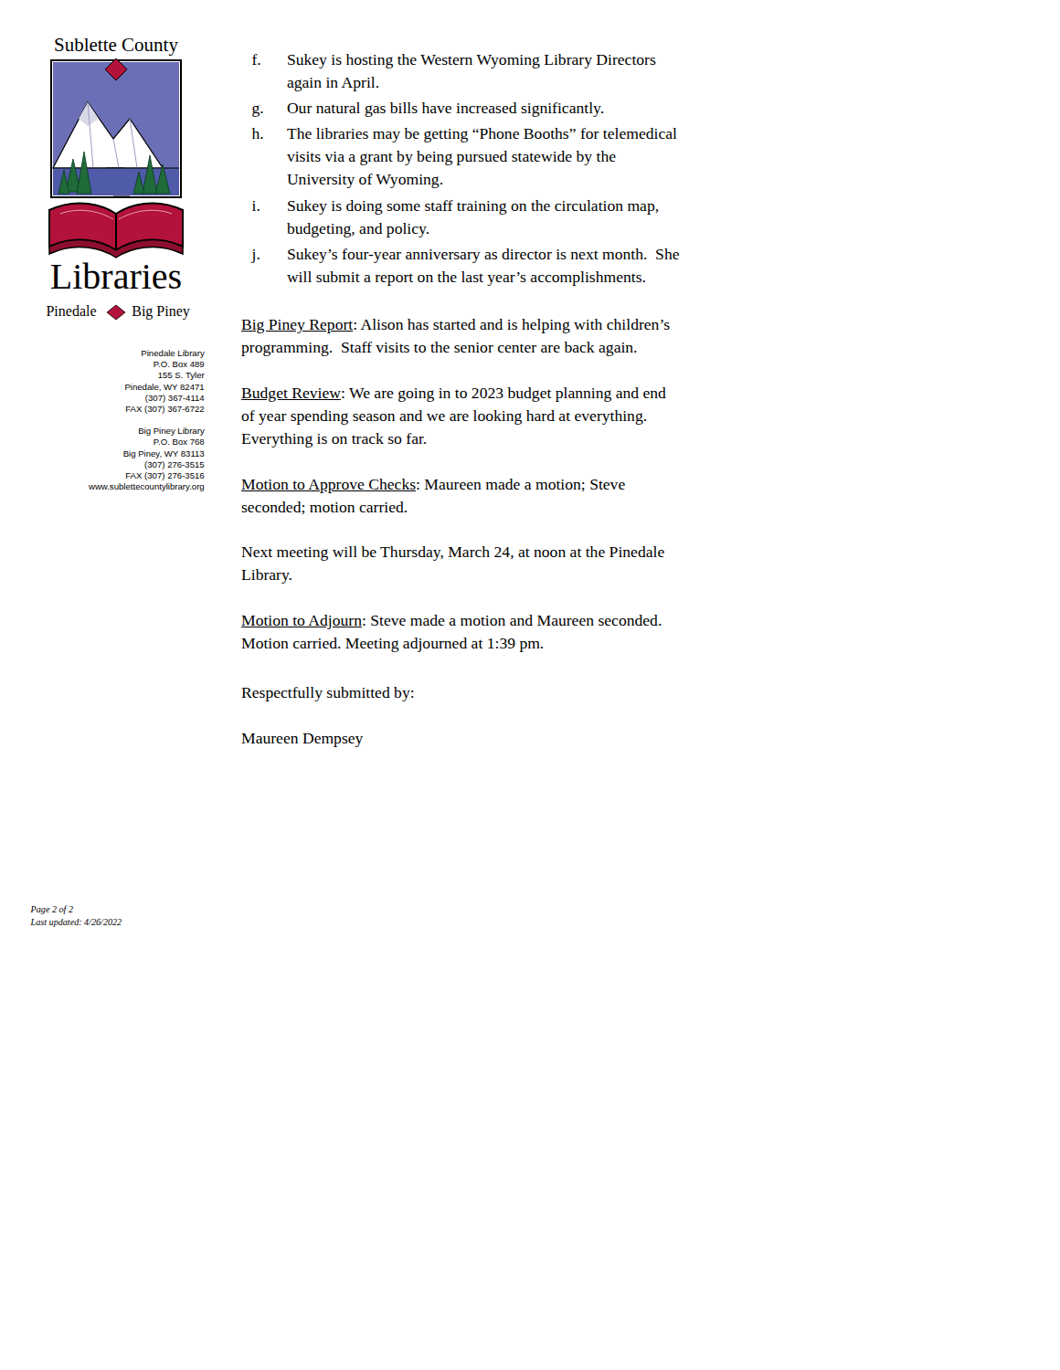Sublette County Libraries Pinedale Big Piney
Pinedale Library
P.O. Box 489
155 S. Tyler
Pinedale, WY 82471
(307) 367-4114
FAX (307) 367-6722
Big Piney Library
P.O. Box 768
Big Piney, WY 83113
(307) 276-3515
FAX (307) 276-3516
www.sublettecountylibrary.org
f. Sukey is hosting the Western Wyoming Library Directors again in April.
g. Our natural gas bills have increased significantly.
h. The libraries may be getting “Phone Booths” for telemedical visits via a grant by being pursued statewide by the University of Wyoming.
i. Sukey is doing some staff training on the circulation map, budgeting, and policy.
j. Sukey’s four-year anniversary as director is next month. She will submit a report on the last year’s accomplishments.
Big Piney Report: Alison has started and is helping with children’s programming. Staff visits to the senior center are back again.
Budget Review: We are going in to 2023 budget planning and end of year spending season and we are looking hard at everything. Everything is on track so far.
Motion to Approve Checks: Maureen made a motion; Steve seconded; motion carried.
Next meeting will be Thursday, March 24, at noon at the Pinedale Library.
Motion to Adjourn: Steve made a motion and Maureen seconded. Motion carried. Meeting adjourned at 1:39 pm.
Respectfully submitted by:
Maureen Dempsey
Page 2 of 2
Last updated: 4/26/2022